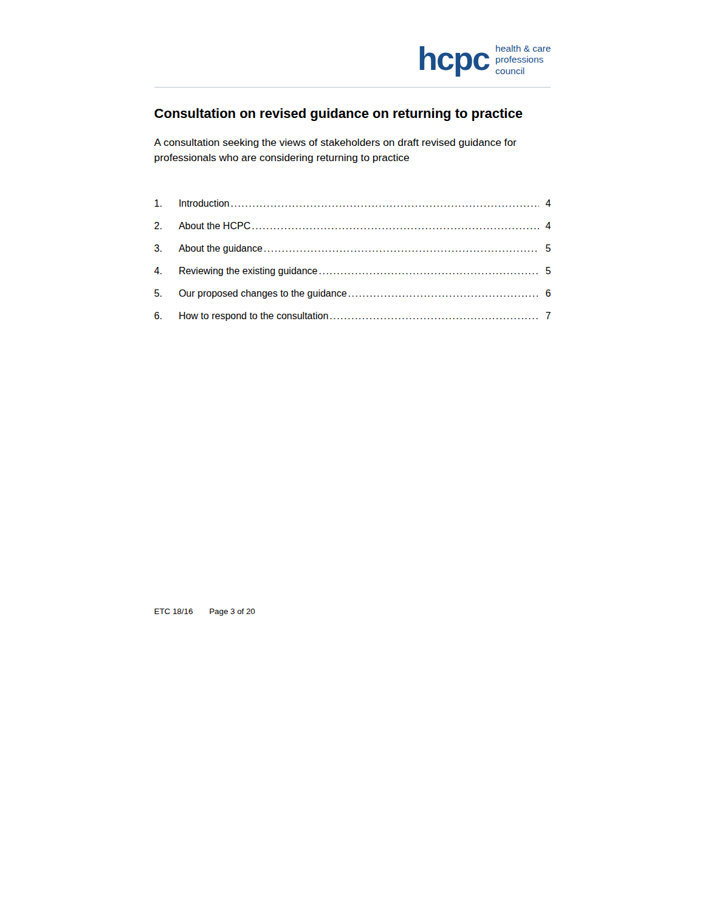hcpc
health & care
professions
council
Consultation on revised guidance on returning to practice
A consultation seeking the views of stakeholders on draft revised guidance for professionals who are considering returning to practice
1. Introduction .................................................................................................................. 4
2. About the HCPC .................................................................................................................. 4
3. About the guidance .................................................................................................................. 5
4. Reviewing the existing guidance .................................................................................................................. 5
5. Our proposed changes to the guidance .................................................................................................................. 6
6. How to respond to the consultation .................................................................................................................. 7
ETC 18/16 Page 3 of 20